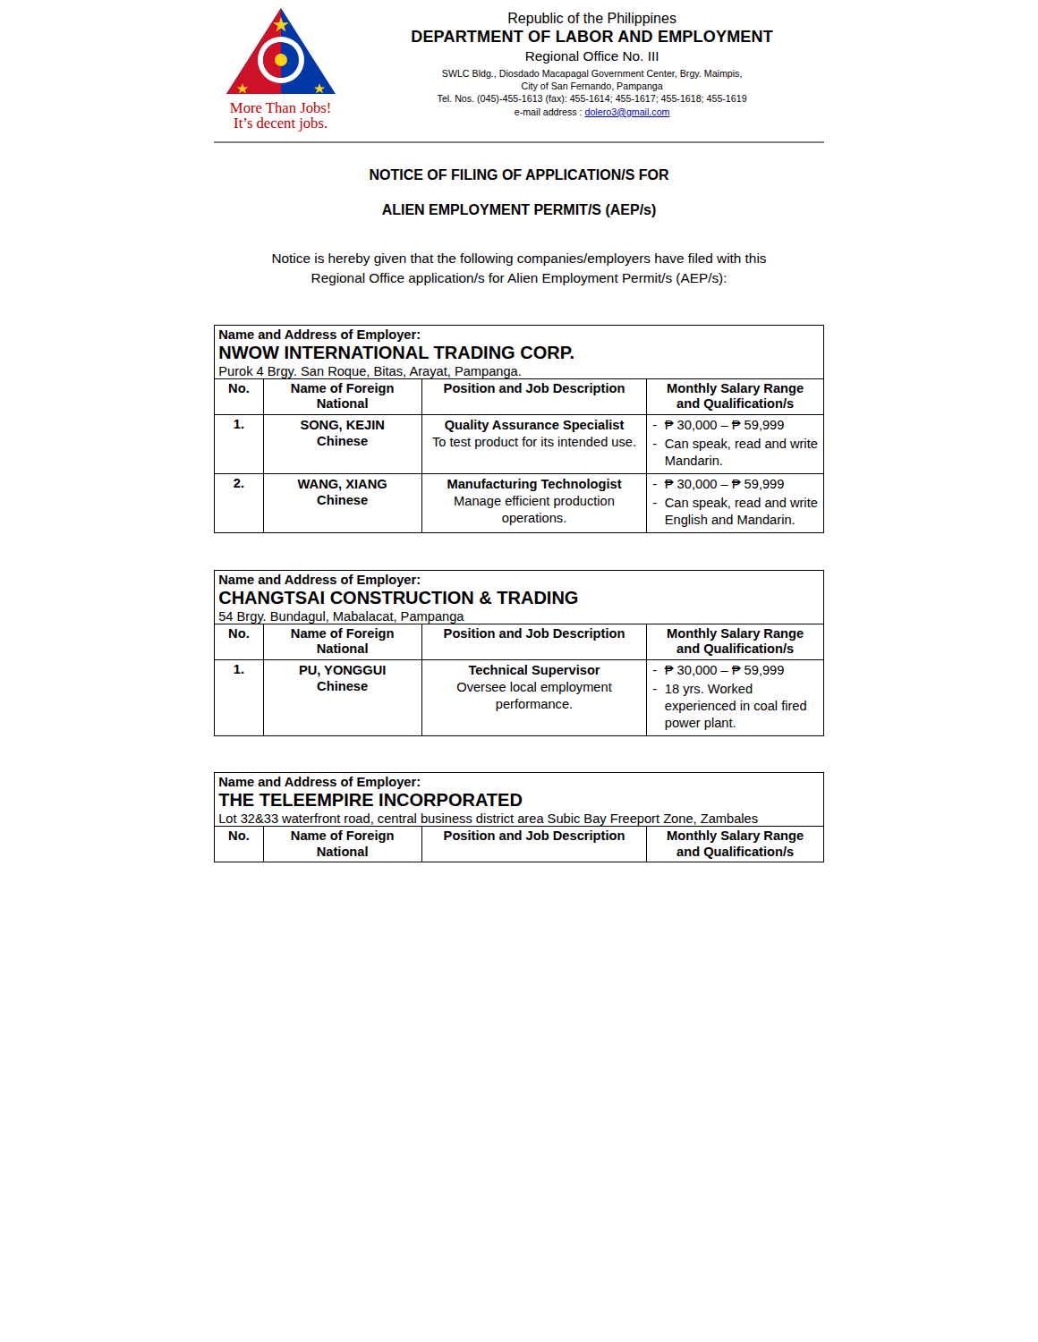More Than Jobs!It’s decent jobs.
Republic of the Philippines
DEPARTMENT OF LABOR AND EMPLOYMENT
Regional Office No. III
SWLC Bldg., Diosdado Macapagal Government Center, Brgy. Maimpis,
City of San Fernando, Pampanga
Tel. Nos. (045)-455-1613 (fax): 455-1614; 455-1617; 455-1618; 455-1619
e-mail address : dolero3@gmail.com
NOTICE OF FILING OF APPLICATION/S FOR
ALIEN EMPLOYMENT PERMIT/S (AEP/s)
Notice is hereby given that the following companies/employers have filed with this
Regional Office application/s for Alien Employment Permit/s (AEP/s):
| Name and Address of Employer: NWOW INTERNATIONAL TRADING CORP. Purok 4 Brgy. San Roque, Bitas, Arayat, Pampanga. |
| No. | Name of Foreign National | Position and Job Description | Monthly Salary Range and Qualification/s |
| 1. | SONG, KEJIN Chinese | Quality Assurance Specialist To test product for its intended use. | ₱ 30,000 – ₱ 59,999 Can speak, read and write Mandarin. |
| 2. | WANG, XIANG Chinese | Manufacturing Technologist Manage efficient production operations. | ₱ 30,000 – ₱ 59,999 Can speak, read and write English and Mandarin. |
| Name and Address of Employer: CHANGTSAI CONSTRUCTION & TRADING 54 Brgy. Bundagul, Mabalacat, Pampanga |
| No. | Name of Foreign National | Position and Job Description | Monthly Salary Range and Qualification/s |
| 1. | PU, YONGGUI Chinese | Technical Supervisor Oversee local employment performance. | ₱ 30,000 – ₱ 59,999 18 yrs. Worked experienced in coal fired power plant. |
| Name and Address of Employer: THE TELEEMPIRE INCORPORATED Lot 32&33 waterfront road, central business district area Subic Bay Freeport Zone, Zambales |
| No. | Name of Foreign National | Position and Job Description | Monthly Salary Range and Qualification/s |